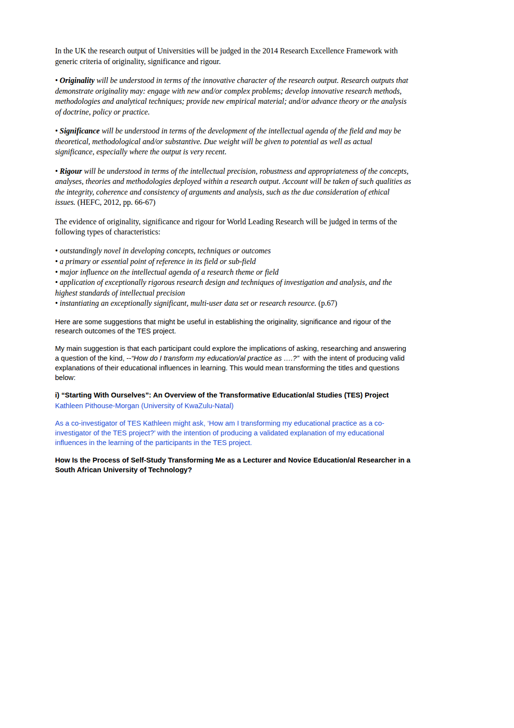In the UK the research output of Universities will be judged in the 2014 Research Excellence Framework with generic criteria of originality, significance and rigour.
• Originality will be understood in terms of the innovative character of the research output. Research outputs that demonstrate originality may: engage with new and/or complex problems; develop innovative research methods, methodologies and analytical techniques; provide new empirical material; and/or advance theory or the analysis of doctrine, policy or practice.
• Significance will be understood in terms of the development of the intellectual agenda of the field and may be theoretical, methodological and/or substantive. Due weight will be given to potential as well as actual significance, especially where the output is very recent.
• Rigour will be understood in terms of the intellectual precision, robustness and appropriateness of the concepts, analyses, theories and methodologies deployed within a research output. Account will be taken of such qualities as the integrity, coherence and consistency of arguments and analysis, such as the due consideration of ethical issues. (HEFC, 2012, pp. 66-67)
The evidence of originality, significance and rigour for World Leading Research will be judged in terms of the following types of characteristics:
outstandingly novel in developing concepts, techniques or outcomes
a primary or essential point of reference in its field or sub-field
major influence on the intellectual agenda of a research theme or field
application of exceptionally rigorous research design and techniques of investigation and analysis, and the highest standards of intellectual precision
instantiating an exceptionally significant, multi-user data set or research resource. (p.67)
Here are some suggestions that might be useful in establishing the originality, significance and rigour of the research outcomes of the TES project.
My main suggestion is that each participant could explore the implications of asking, researching and answering a question of the kind, --“How do I transform my education/al practice as ….?” with the intent of producing valid explanations of their educational influences in learning. This would mean transforming the titles and questions below:
i) “Starting With Ourselves”: An Overview of the Transformative Education/al Studies (TES) Project
Kathleen Pithouse-Morgan (University of KwaZulu-Natal)
As a co-investigator of TES Kathleen might ask, ‘How am I transforming my educational practice as a co-investigator of the TES project?’ with the intention of producing a validated explanation of my educational influences in the learning of the participants in the TES project.
How Is the Process of Self-Study Transforming Me as a Lecturer and Novice Education/al Researcher in a South African University of Technology?